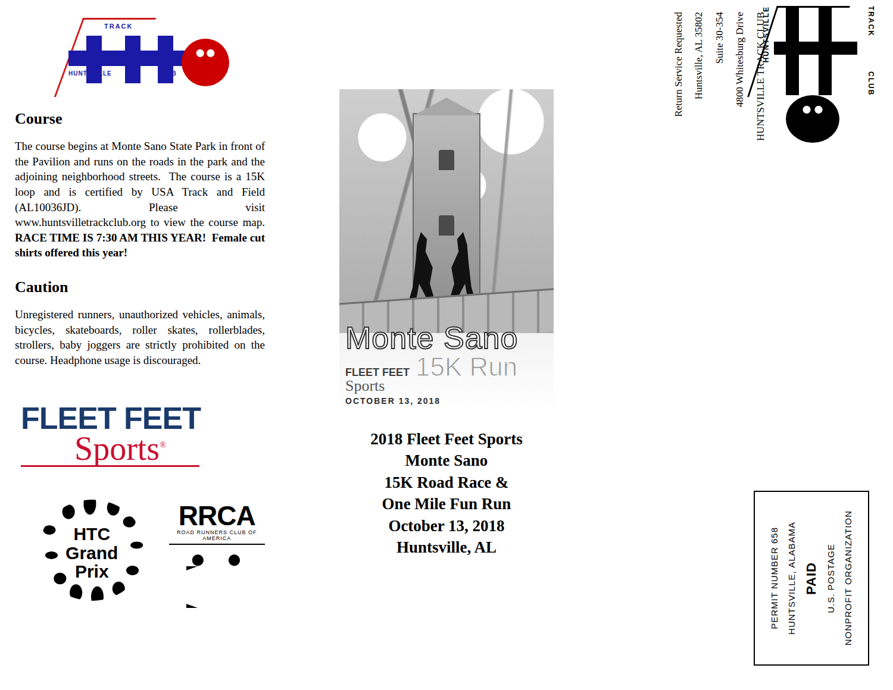TRACK HUNTSVILLE CLUB
Course
The course begins at Monte Sano State Park in front of the Pavilion and runs on the roads in the park and the adjoining neighborhood streets. The course is a 15K loop and is certified by USA Track and Field (AL10036JD). Please visit www.huntsvilletrackclub.org to view the course map. RACE TIME IS 7:30 AM THIS YEAR! Female cut shirts offered this year!
Caution
Unregistered runners, unauthorized vehicles, animals, bicycles, skateboards, roller skates, rollerblades, strollers, baby joggers are strictly prohibited on the course. Headphone usage is discouraged.
FLEET FEET
Sports®
HTC
Grand
Prix
RRCA
ROAD RUNNERS CLUB OF AMERICA
Monte Sano
FLEET FEET 15K Run
Sports
OCTOBER 13, 2018
2018 Fleet Feet Sports
Monte Sano
15K Road Race &
One Mile Fun Run
October 13, 2018
Huntsville, AL
Return Service Requested
Huntsville, AL 35802
Suite 30-354
4800 Whitesburg Drive
HUNTSVILLE TRACK CLUB
HUNTSVILLE TRACK CLUB
PERMIT NUMBER 658
HUNTSVILLE, ALABAMA
PAID
U.S. POSTAGE
NONPROFIT ORGANIZATION